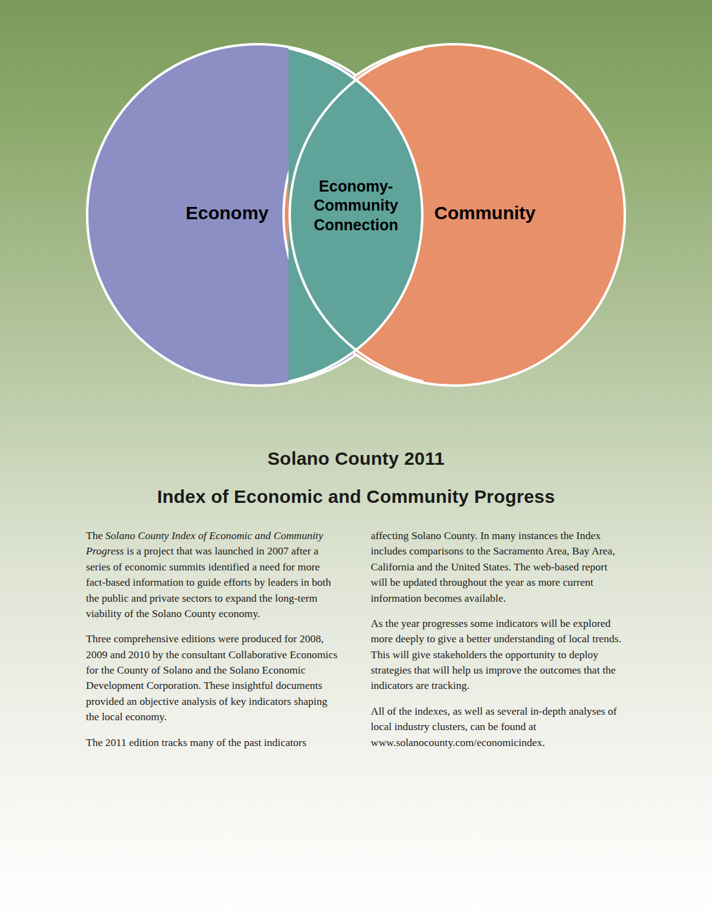Economy
Community
Economy-
Community
Connection
Solano County 2011
Index of Economic and Community Progress
The Solano County Index of Economic and Community Progress is a project that was launched in 2007 after a series of economic summits identified a need for more fact-based information to guide efforts by leaders in both the public and private sectors to expand the long-term viability of the Solano County economy.
Three comprehensive editions were produced for 2008, 2009 and 2010 by the consultant Collaborative Economics for the County of Solano and the Solano Economic Development Corporation. These insightful documents provided an objective analysis of key indicators shaping the local economy.
The 2011 edition tracks many of the past indicators
affecting Solano County. In many instances the Index includes comparisons to the Sacramento Area, Bay Area, California and the United States. The web-based report will be updated throughout the year as more current information becomes available.
As the year progresses some indicators will be explored more deeply to give a better understanding of local trends. This will give stakeholders the opportunity to deploy strategies that will help us improve the outcomes that the indicators are tracking.
All of the indexes, as well as several in-depth analyses of local industry clusters, can be found at www.solanocounty.com/economicindex.